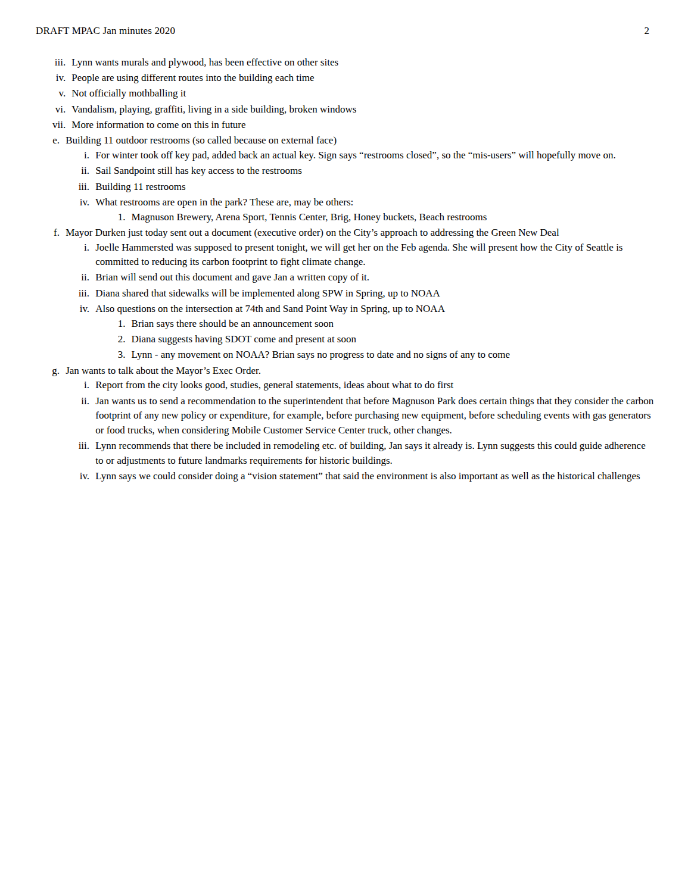DRAFT MPAC Jan minutes 2020 2
Lynn wants murals and plywood, has been effective on other sites
People are using different routes into the building each time
Not officially mothballing it
Vandalism, playing, graffiti, living in a side building, broken windows
More information to come on this in future
Building 11 outdoor restrooms (so called because on external face)
For winter took off key pad, added back an actual key. Sign says “restrooms closed”, so the “mis-users” will hopefully move on.
Sail Sandpoint still has key access to the restrooms
Building 11 restrooms
What restrooms are open in the park? These are, may be others:
Magnuson Brewery, Arena Sport, Tennis Center, Brig, Honey buckets, Beach restrooms
Mayor Durken just today sent out a document (executive order) on the City’s approach to addressing the Green New Deal
Joelle Hammersted was supposed to present tonight, we will get her on the Feb agenda. She will present how the City of Seattle is committed to reducing its carbon footprint to fight climate change.
Brian will send out this document and gave Jan a written copy of it.
Diana shared that sidewalks will be implemented along SPW in Spring, up to NOAA
Also questions on the intersection at 74th and Sand Point Way in Spring, up to NOAA
Brian says there should be an announcement soon
Diana suggests having SDOT come and present at soon
Lynn - any movement on NOAA? Brian says no progress to date and no signs of any to come
Jan wants to talk about the Mayor’s Exec Order.
Report from the city looks good, studies, general statements, ideas about what to do first
Jan wants us to send a recommendation to the superintendent that before Magnuson Park does certain things that they consider the carbon footprint of any new policy or expenditure, for example, before purchasing new equipment, before scheduling events with gas generators or food trucks, when considering Mobile Customer Service Center truck, other changes.
Lynn recommends that there be included in remodeling etc. of building, Jan says it already is. Lynn suggests this could guide adherence to or adjustments to future landmarks requirements for historic buildings.
Lynn says we could consider doing a “vision statement” that said the environment is also important as well as the historical challenges